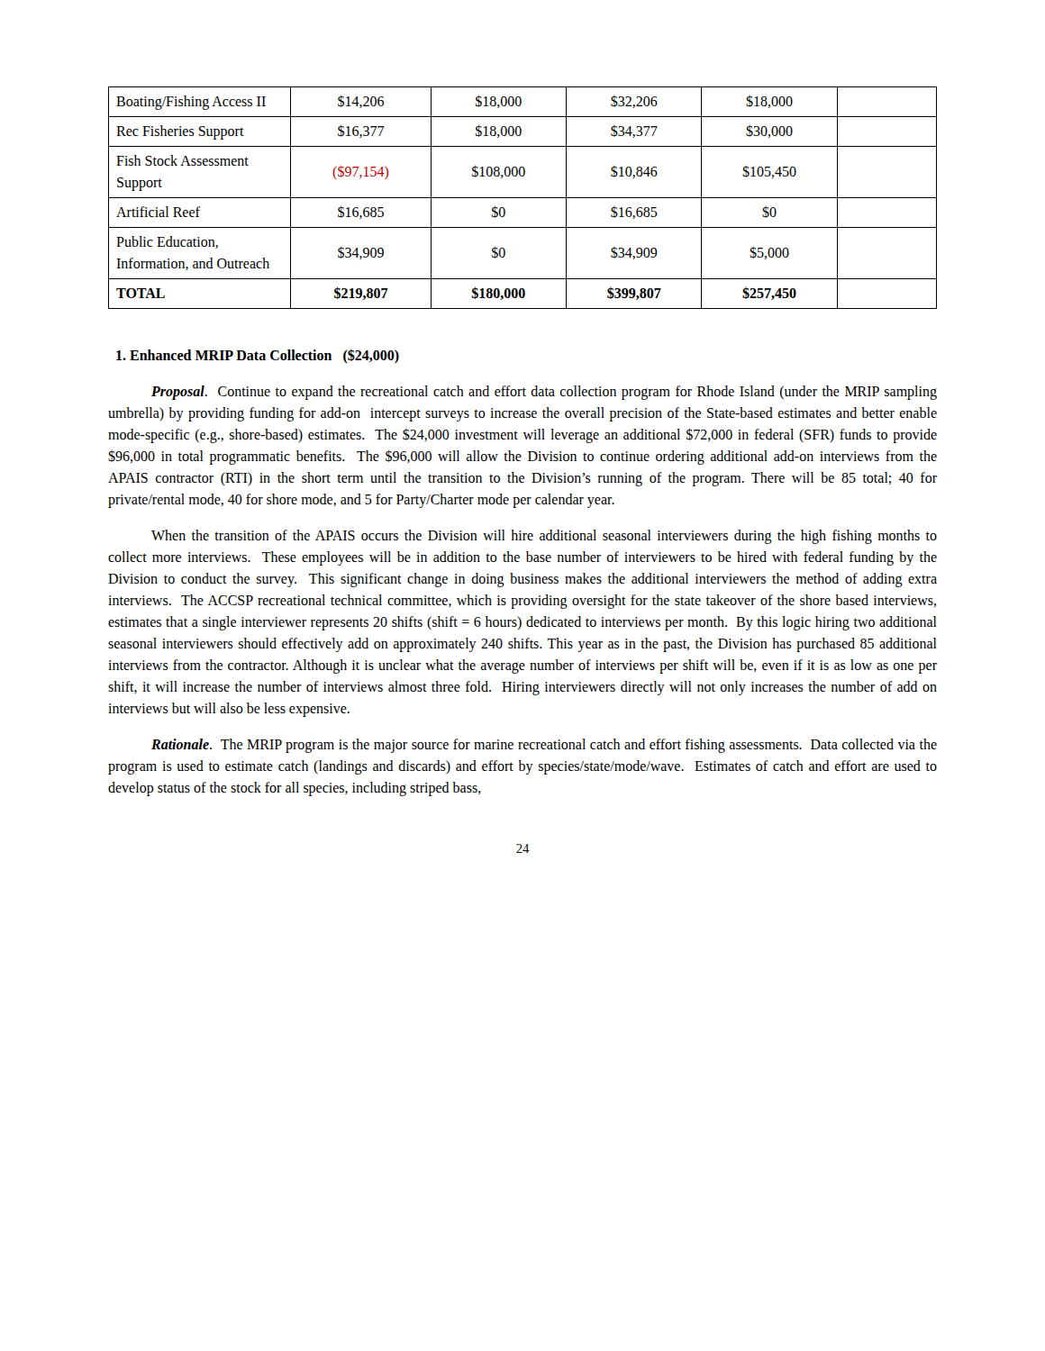| Boating/Fishing Access II | $14,206 | $18,000 | $32,206 | $18,000 | |
| Rec Fisheries Support | $16,377 | $18,000 | $34,377 | $30,000 | |
| Fish Stock Assessment Support | ($97,154) | $108,000 | $10,846 | $105,450 | |
| Artificial Reef | $16,685 | $0 | $16,685 | $0 | |
| Public Education, Information, and Outreach | $34,909 | $0 | $34,909 | $5,000 | |
| TOTAL | $219,807 | $180,000 | $399,807 | $257,450 | |
Enhanced MRIP Data Collection ($24,000)
Proposal. Continue to expand the recreational catch and effort data collection program for Rhode Island (under the MRIP sampling umbrella) by providing funding for add-on intercept surveys to increase the overall precision of the State-based estimates and better enable mode-specific (e.g., shore-based) estimates. The $24,000 investment will leverage an additional $72,000 in federal (SFR) funds to provide $96,000 in total programmatic benefits. The $96,000 will allow the Division to continue ordering additional add-on interviews from the APAIS contractor (RTI) in the short term until the transition to the Division’s running of the program. There will be 85 total; 40 for private/rental mode, 40 for shore mode, and 5 for Party/Charter mode per calendar year.
When the transition of the APAIS occurs the Division will hire additional seasonal interviewers during the high fishing months to collect more interviews. These employees will be in addition to the base number of interviewers to be hired with federal funding by the Division to conduct the survey. This significant change in doing business makes the additional interviewers the method of adding extra interviews. The ACCSP recreational technical committee, which is providing oversight for the state takeover of the shore based interviews, estimates that a single interviewer represents 20 shifts (shift = 6 hours) dedicated to interviews per month. By this logic hiring two additional seasonal interviewers should effectively add on approximately 240 shifts. This year as in the past, the Division has purchased 85 additional interviews from the contractor. Although it is unclear what the average number of interviews per shift will be, even if it is as low as one per shift, it will increase the number of interviews almost three fold. Hiring interviewers directly will not only increases the number of add on interviews but will also be less expensive.
Rationale. The MRIP program is the major source for marine recreational catch and effort fishing assessments. Data collected via the program is used to estimate catch (landings and discards) and effort by species/state/mode/wave. Estimates of catch and effort are used to develop status of the stock for all species, including striped bass,
24